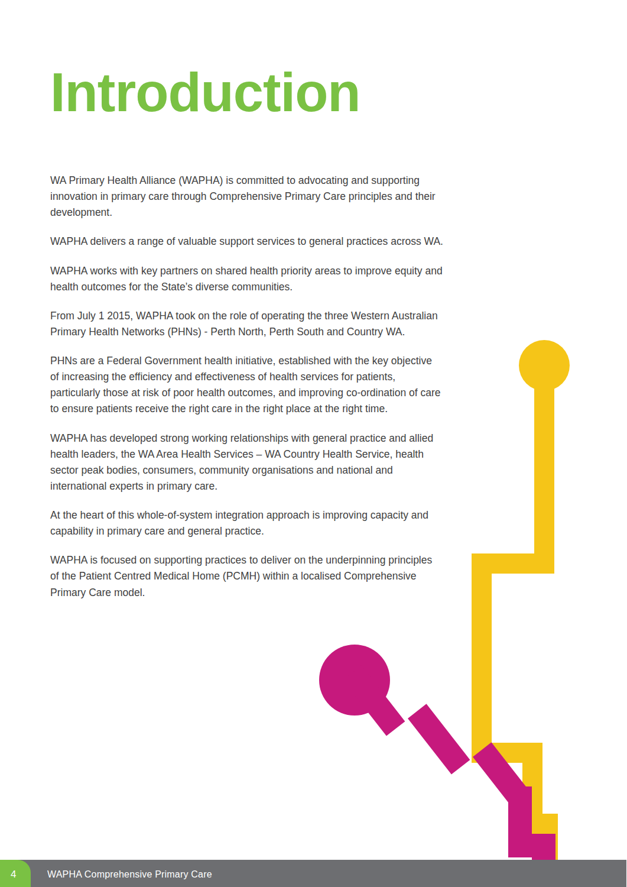Introduction
WA Primary Health Alliance (WAPHA) is committed to advocating and supporting innovation in primary care through Comprehensive Primary Care principles and their development.
WAPHA delivers a range of valuable support services to general practices across WA.
WAPHA works with key partners on shared health priority areas to improve equity and health outcomes for the State’s diverse communities.
From July 1 2015, WAPHA took on the role of operating the three Western Australian Primary Health Networks (PHNs) - Perth North, Perth South and Country WA.
PHNs are a Federal Government health initiative, established with the key objective of increasing the efficiency and effectiveness of health services for patients, particularly those at risk of poor health outcomes, and improving co-ordination of care to ensure patients receive the right care in the right place at the right time.
WAPHA has developed strong working relationships with general practice and allied health leaders, the WA Area Health Services – WA Country Health Service, health sector peak bodies, consumers, community organisations and national and international experts in primary care.
At the heart of this whole-of-system integration approach is improving capacity and capability in primary care and general practice.
WAPHA is focused on supporting practices to deliver on the underpinning principles of the Patient Centred Medical Home (PCMH) within a localised Comprehensive Primary Care model.
4 WAPHA Comprehensive Primary Care